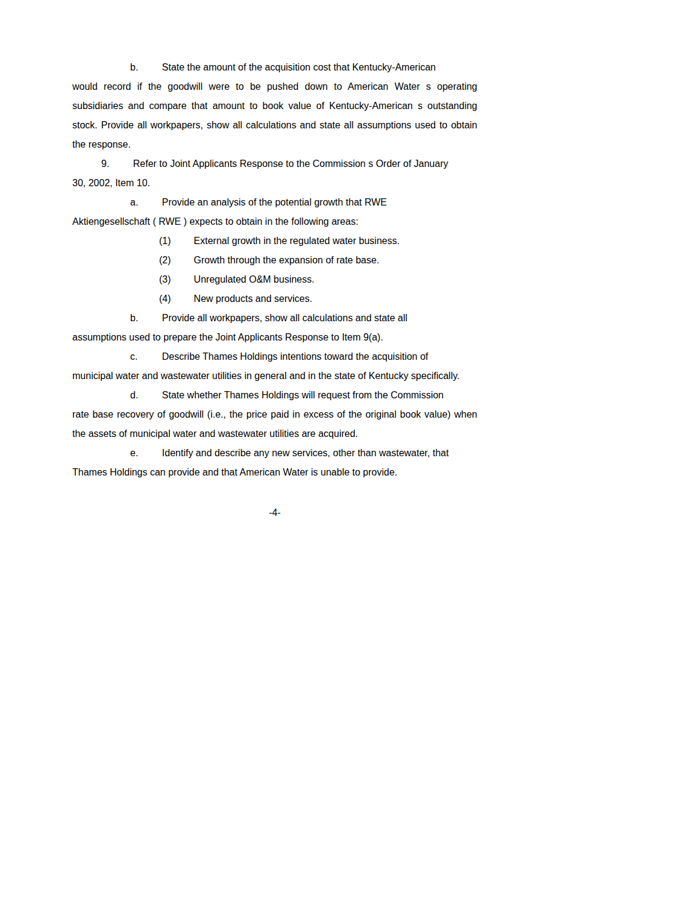b. State the amount of the acquisition cost that Kentucky-American
would record if the goodwill were to be pushed down to American Water s operating subsidiaries and compare that amount to book value of Kentucky-American s outstanding stock. Provide all workpapers, show all calculations and state all assumptions used to obtain the response.
9. Refer to Joint Applicants Response to the Commission s Order of January
30, 2002, Item 10.
a. Provide an analysis of the potential growth that RWE
Aktiengesellschaft ( RWE ) expects to obtain in the following areas:
(1) External growth in the regulated water business.
(2) Growth through the expansion of rate base.
(3) Unregulated O&M business.
(4) New products and services.
b. Provide all workpapers, show all calculations and state all
assumptions used to prepare the Joint Applicants Response to Item 9(a).
c. Describe Thames Holdings intentions toward the acquisition of
municipal water and wastewater utilities in general and in the state of Kentucky specifically.
d. State whether Thames Holdings will request from the Commission
rate base recovery of goodwill (i.e., the price paid in excess of the original book value) when the assets of municipal water and wastewater utilities are acquired.
e. Identify and describe any new services, other than wastewater, that
Thames Holdings can provide and that American Water is unable to provide.
-4-